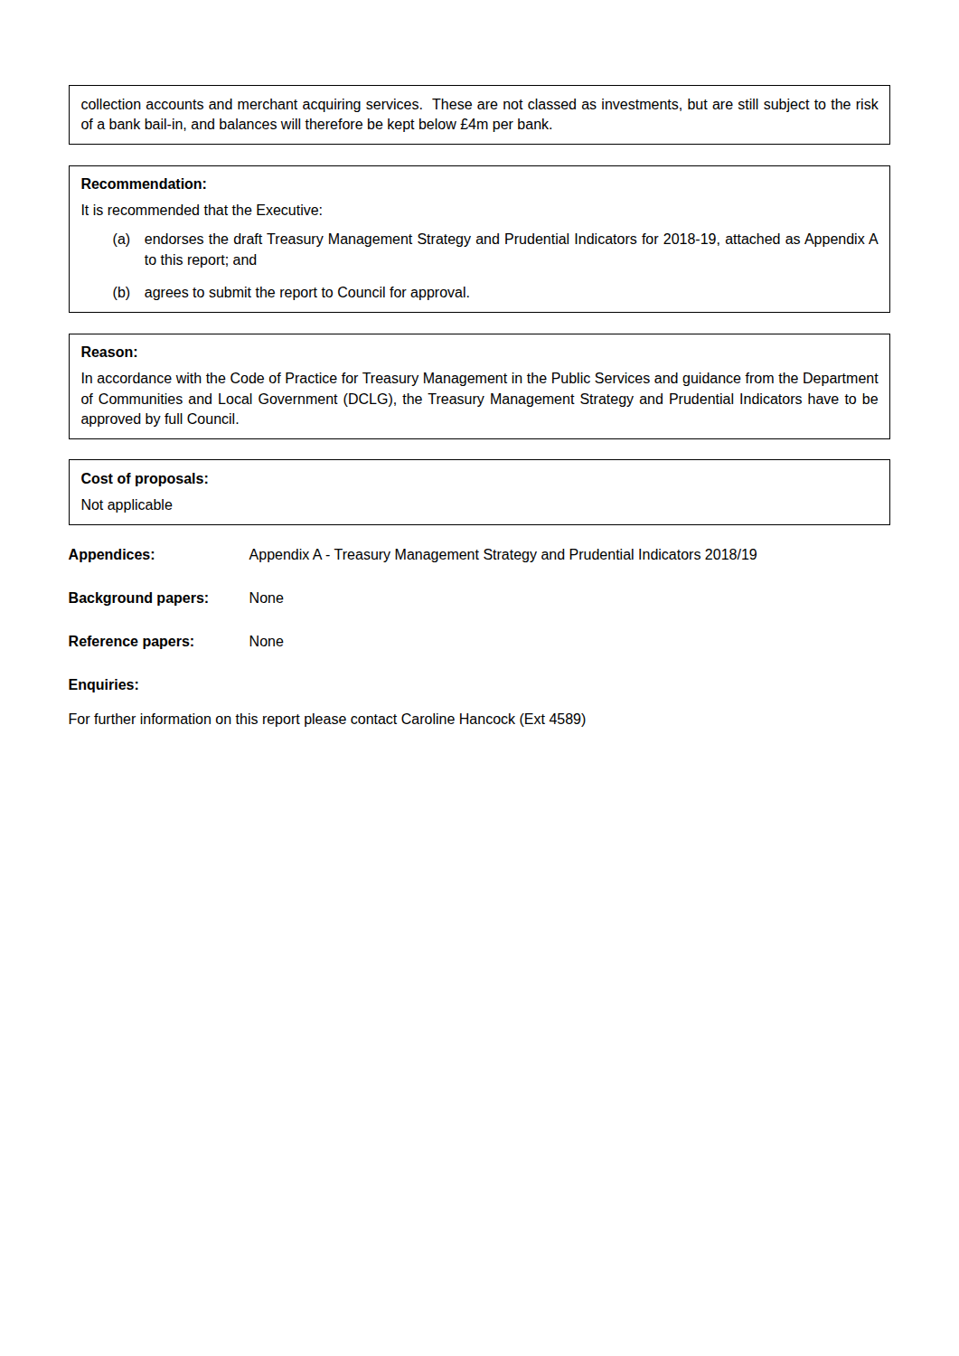collection accounts and merchant acquiring services. These are not classed as investments, but are still subject to the risk of a bank bail-in, and balances will therefore be kept below £4m per bank.
Recommendation:
It is recommended that the Executive:
(a) endorses the draft Treasury Management Strategy and Prudential Indicators for 2018-19, attached as Appendix A to this report; and
(b) agrees to submit the report to Council for approval.
Reason:
In accordance with the Code of Practice for Treasury Management in the Public Services and guidance from the Department of Communities and Local Government (DCLG), the Treasury Management Strategy and Prudential Indicators have to be approved by full Council.
Cost of proposals:
Not applicable
Appendices:
Appendix A - Treasury Management Strategy and Prudential Indicators 2018/19
Background papers:
None
Reference papers:
None
Enquiries:
For further information on this report please contact Caroline Hancock (Ext 4589)